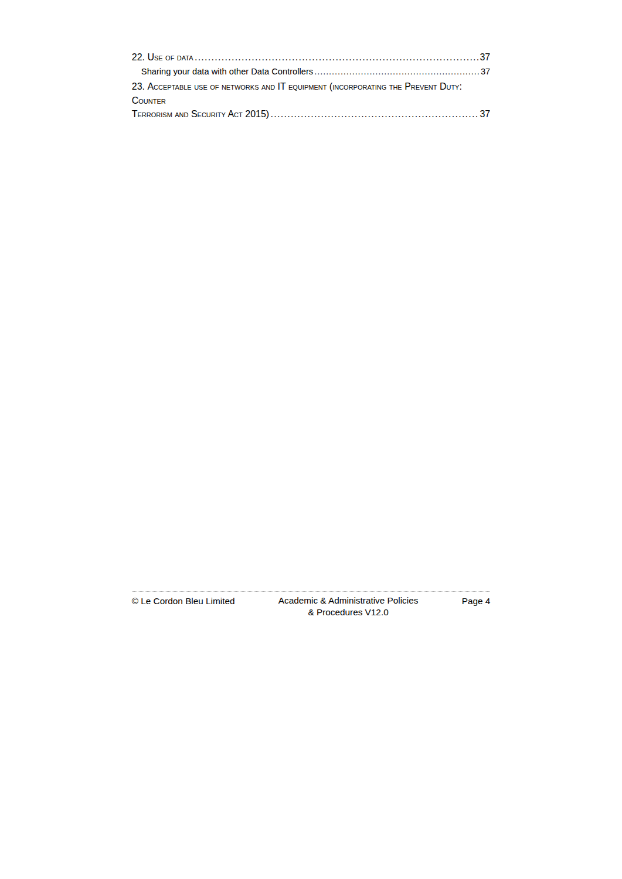22. Use of data .................................................................................................................. 37
Sharing your data with other Data Controllers ......................................................................................... 37
23. Acceptable use of networks and IT equipment (incorporating the Prevent Duty: Counter Terrorism and Security Act 2015) .............................................................................................. 37
© Le Cordon Bleu Limited
Academic & Administrative Policies
& Procedures V12.0
Page 4